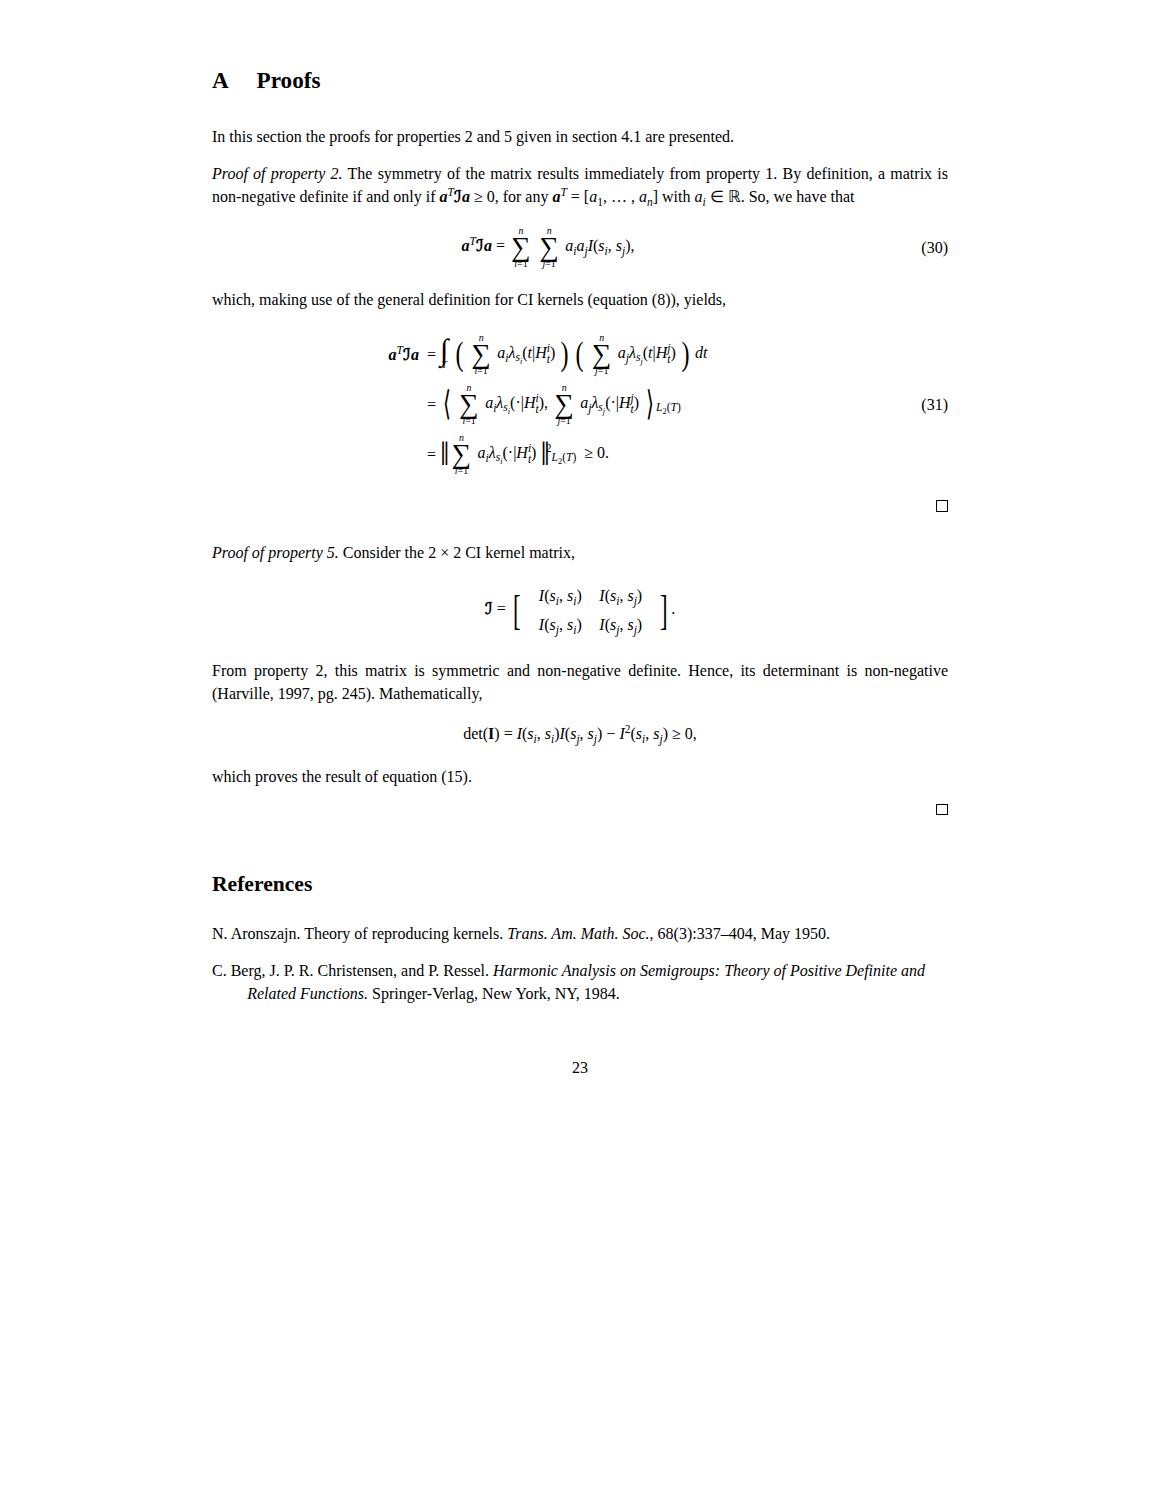AProofs
In this section the proofs for properties 2 and 5 given in section 4.1 are presented.
Proof of property 2. The symmetry of the matrix results immediately from property 1. By definition, a matrix is non-negative definite if and only if aTℐa ≥ 0, for any aT = [a1, … , an] with ai ∈ ℝ. So, we have that
aTℐa = n∑i=1 n∑j=1 aiaj I(si, sj),
(30)
which, making use of the general definition for CI kernels (equation (8)), yields,
| a T ℐ a | = | ∫ T ( n ∑ i =1 a i λ s i ( t / H i t ) ) ( n ∑ j =1 a j λ s j ( t / H j t ) ) dt |
| | = | ⟨ n ∑ i =1 a i λ s i (·/ H i t ), n ∑ j =1 a j λ s j (·/ H j t ) ⟩ L 2 ( T ) |
| | = | ‖ n ∑ i =1 a i λ s i (·/ H i t ) ‖ 2 L 2 ( T ) ≥ 0. |
(31)
Proof of property 5. Consider the 2 × 2 CI kernel matrix,
ℐ = [
| I ( s i , s i ) | I ( s i , s j ) |
| I ( s j , s i ) | I ( s j , s j ) |
].
From property 2, this matrix is symmetric and non-negative definite. Hence, its determinant is non-negative (Harville, 1997, pg. 245). Mathematically,
det(I) = I(si, si)I(sj, sj) − I2(si, sj) ≥ 0,
which proves the result of equation (15).
References
N. Aronszajn. Theory of reproducing kernels. Trans. Am. Math. Soc., 68(3):337–404, May 1950.
C. Berg, J. P. R. Christensen, and P. Ressel. Harmonic Analysis on Semigroups: Theory of Positive Definite and Related Functions. Springer-Verlag, New York, NY, 1984.
23